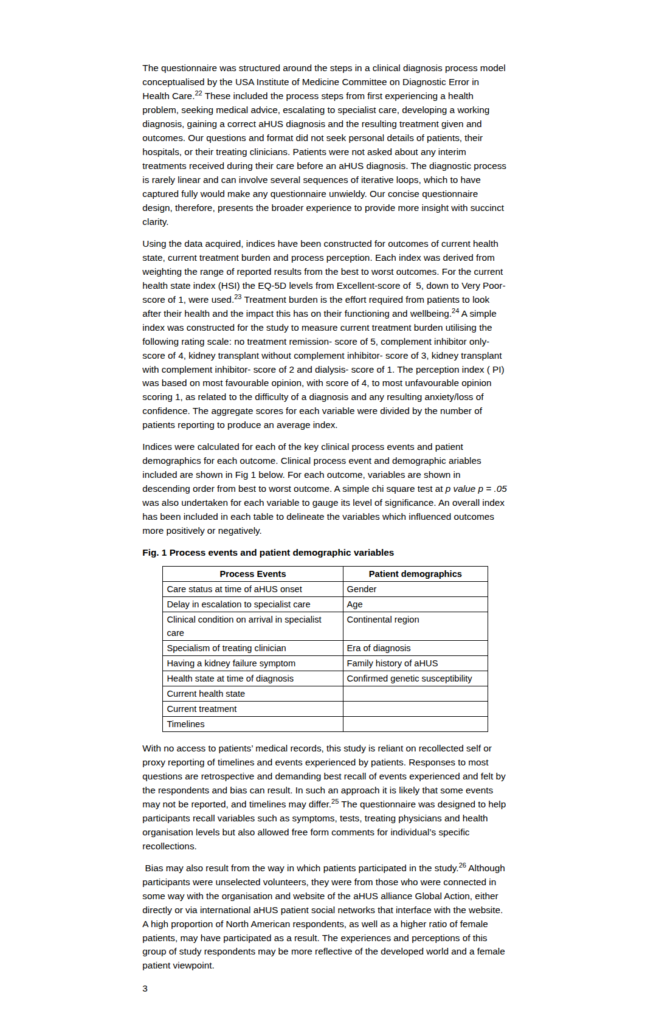The questionnaire was structured around the steps in a clinical diagnosis process model conceptualised by the USA Institute of Medicine Committee on Diagnostic Error in Health Care.22 These included the process steps from first experiencing a health problem, seeking medical advice, escalating to specialist care, developing a working diagnosis, gaining a correct aHUS diagnosis and the resulting treatment given and outcomes. Our questions and format did not seek personal details of patients, their hospitals, or their treating clinicians. Patients were not asked about any interim treatments received during their care before an aHUS diagnosis. The diagnostic process is rarely linear and can involve several sequences of iterative loops, which to have captured fully would make any questionnaire unwieldy. Our concise questionnaire design, therefore, presents the broader experience to provide more insight with succinct clarity.
Using the data acquired, indices have been constructed for outcomes of current health state, current treatment burden and process perception. Each index was derived from weighting the range of reported results from the best to worst outcomes. For the current health state index (HSI) the EQ-5D levels from Excellent-score of 5, down to Very Poor- score of 1, were used.23 Treatment burden is the effort required from patients to look after their health and the impact this has on their functioning and wellbeing.24 A simple index was constructed for the study to measure current treatment burden utilising the following rating scale: no treatment remission- score of 5, complement inhibitor only- score of 4, kidney transplant without complement inhibitor- score of 3, kidney transplant with complement inhibitor- score of 2 and dialysis- score of 1. The perception index ( PI) was based on most favourable opinion, with score of 4, to most unfavourable opinion scoring 1, as related to the difficulty of a diagnosis and any resulting anxiety/loss of confidence. The aggregate scores for each variable were divided by the number of patients reporting to produce an average index.
Indices were calculated for each of the key clinical process events and patient demographics for each outcome. Clinical process event and demographic ariables included are shown in Fig 1 below. For each outcome, variables are shown in descending order from best to worst outcome. A simple chi square test at p value p = .05 was also undertaken for each variable to gauge its level of significance. An overall index has been included in each table to delineate the variables which influenced outcomes more positively or negatively.
Fig. 1 Process events and patient demographic variables
| Process Events | Patient demographics |
| --- | --- |
| Care status at time of aHUS onset | Gender |
| Delay in escalation to specialist care | Age |
| Clinical condition on arrival in specialist care | Continental region |
| Specialism of treating clinician | Era of diagnosis |
| Having a kidney failure symptom | Family history of aHUS |
| Health state at time of diagnosis | Confirmed genetic susceptibility |
| Current health state | |
| Current treatment | |
| Timelines | |
With no access to patients’ medical records, this study is reliant on recollected self or proxy reporting of timelines and events experienced by patients. Responses to most questions are retrospective and demanding best recall of events experienced and felt by the respondents and bias can result. In such an approach it is likely that some events may not be reported, and timelines may differ.25 The questionnaire was designed to help participants recall variables such as symptoms, tests, treating physicians and health organisation levels but also allowed free form comments for individual’s specific recollections.
Bias may also result from the way in which patients participated in the study.26 Although participants were unselected volunteers, they were from those who were connected in some way with the organisation and website of the aHUS alliance Global Action, either directly or via international aHUS patient social networks that interface with the website. A high proportion of North American respondents, as well as a higher ratio of female patients, may have participated as a result. The experiences and perceptions of this group of study respondents may be more reflective of the developed world and a female patient viewpoint.
3